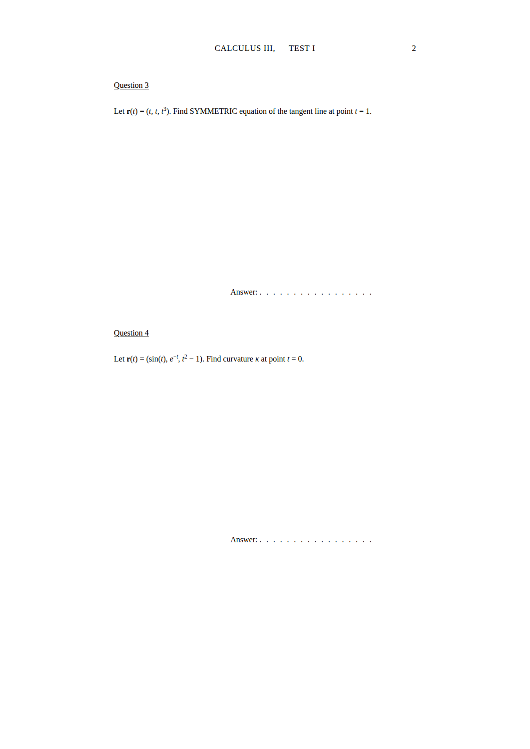CALCULUS III, TEST I 2
Question 3
Let r(t) = (t, t, t3). Find SYMMETRIC equation of the tangent line at point t = 1.
Answer: . . . . . . . . . . . . . . . . .
Question 4
Let r(t) = (sin(t), e−t, t2 − 1). Find curvature κ at point t = 0.
Answer: . . . . . . . . . . . . . . . . .